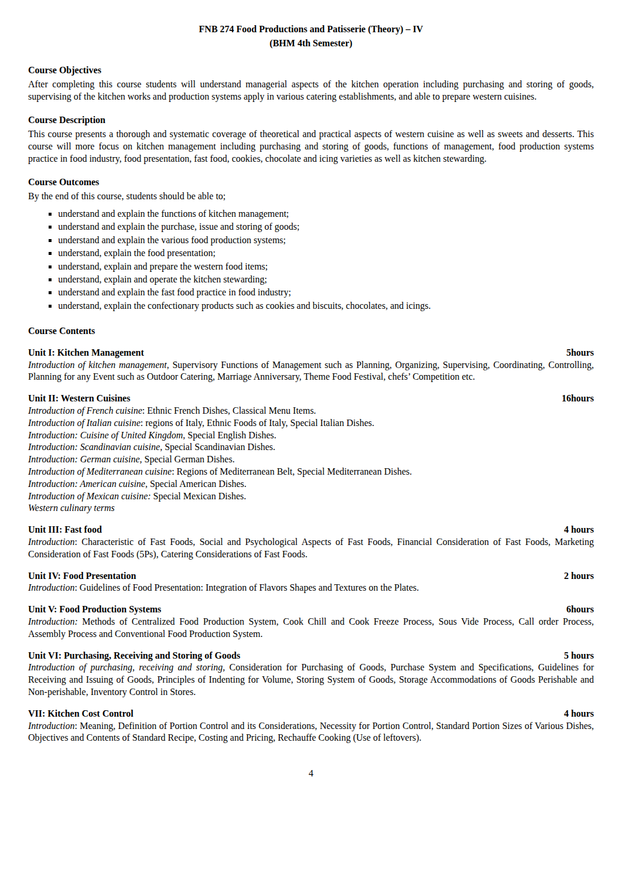FNB 274 Food Productions and Patisserie (Theory) – IV
(BHM 4th Semester)
Course Objectives
After completing this course students will understand managerial aspects of the kitchen operation including purchasing and storing of goods, supervising of the kitchen works and production systems apply in various catering establishments, and able to prepare western cuisines.
Course Description
This course presents a thorough and systematic coverage of theoretical and practical aspects of western cuisine as well as sweets and desserts. This course will more focus on kitchen management including purchasing and storing of goods, functions of management, food production systems practice in food industry, food presentation, fast food, cookies, chocolate and icing varieties as well as kitchen stewarding.
Course Outcomes
By the end of this course, students should be able to;
understand and explain the functions of kitchen management;
understand and explain the purchase, issue and storing of goods;
understand and explain the various food production systems;
understand, explain the food presentation;
understand, explain and prepare the western food items;
understand, explain and operate the kitchen stewarding;
understand and explain the fast food practice in food industry;
understand, explain the confectionary products such as cookies and biscuits, chocolates, and icings.
Course Contents
Unit I: Kitchen Management 5hours
Introduction of kitchen management, Supervisory Functions of Management such as Planning, Organizing, Supervising, Coordinating, Controlling, Planning for any Event such as Outdoor Catering, Marriage Anniversary, Theme Food Festival, chefs’ Competition etc.
Unit II: Western Cuisines 16hours
Introduction of French cuisine: Ethnic French Dishes, Classical Menu Items.
Introduction of Italian cuisine: regions of Italy, Ethnic Foods of Italy, Special Italian Dishes.
Introduction: Cuisine of United Kingdom, Special English Dishes.
Introduction: Scandinavian cuisine, Special Scandinavian Dishes.
Introduction: German cuisine, Special German Dishes.
Introduction of Mediterranean cuisine: Regions of Mediterranean Belt, Special Mediterranean Dishes.
Introduction: American cuisine, Special American Dishes.
Introduction of Mexican cuisine: Special Mexican Dishes.
Western culinary terms
Unit III: Fast food 4 hours
Introduction: Characteristic of Fast Foods, Social and Psychological Aspects of Fast Foods, Financial Consideration of Fast Foods, Marketing Consideration of Fast Foods (5Ps), Catering Considerations of Fast Foods.
Unit IV: Food Presentation 2 hours
Introduction: Guidelines of Food Presentation: Integration of Flavors Shapes and Textures on the Plates.
Unit V: Food Production Systems 6hours
Introduction: Methods of Centralized Food Production System, Cook Chill and Cook Freeze Process, Sous Vide Process, Call order Process, Assembly Process and Conventional Food Production System.
Unit VI: Purchasing, Receiving and Storing of Goods 5 hours
Introduction of purchasing, receiving and storing, Consideration for Purchasing of Goods, Purchase System and Specifications, Guidelines for Receiving and Issuing of Goods, Principles of Indenting for Volume, Storing System of Goods, Storage Accommodations of Goods Perishable and Non-perishable, Inventory Control in Stores.
VII: Kitchen Cost Control 4 hours
Introduction: Meaning, Definition of Portion Control and its Considerations, Necessity for Portion Control, Standard Portion Sizes of Various Dishes, Objectives and Contents of Standard Recipe, Costing and Pricing, Rechauffe Cooking (Use of leftovers).
4